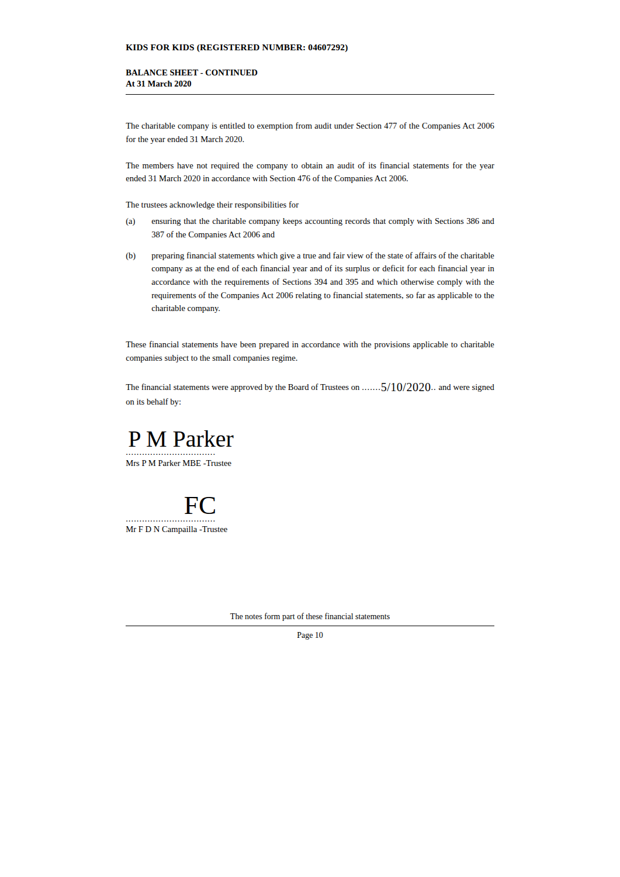KIDS FOR KIDS (REGISTERED NUMBER: 04607292)
BALANCE SHEET - CONTINUED
At 31 March 2020
The charitable company is entitled to exemption from audit under Section 477 of the Companies Act 2006 for the year ended 31 March 2020.
The members have not required the company to obtain an audit of its financial statements for the year ended 31 March 2020 in accordance with Section 476 of the Companies Act 2006.
The trustees acknowledge their responsibilities for
| (a) | ensuring that the charitable company keeps accounting records that comply with Sections 386 and 387 of the Companies Act 2006 and |
| (b) | preparing financial statements which give a true and fair view of the state of affairs of the charitable company as at the end of each financial year and of its surplus or deficit for each financial year in accordance with the requirements of Sections 394 and 395 and which otherwise comply with the requirements of the Companies Act 2006 relating to financial statements, so far as applicable to the charitable company. |
These financial statements have been prepared in accordance with the provisions applicable to charitable companies subject to the small companies regime.
The financial statements were approved by the Board of Trustees on ....... 5/10/2020.. and were signed on its behalf by:
P M Parker
.................................
Mrs P M Parker MBE -Trustee
FC
.................................
Mr F D N Campailla -Trustee
The notes form part of these financial statements
Page 10